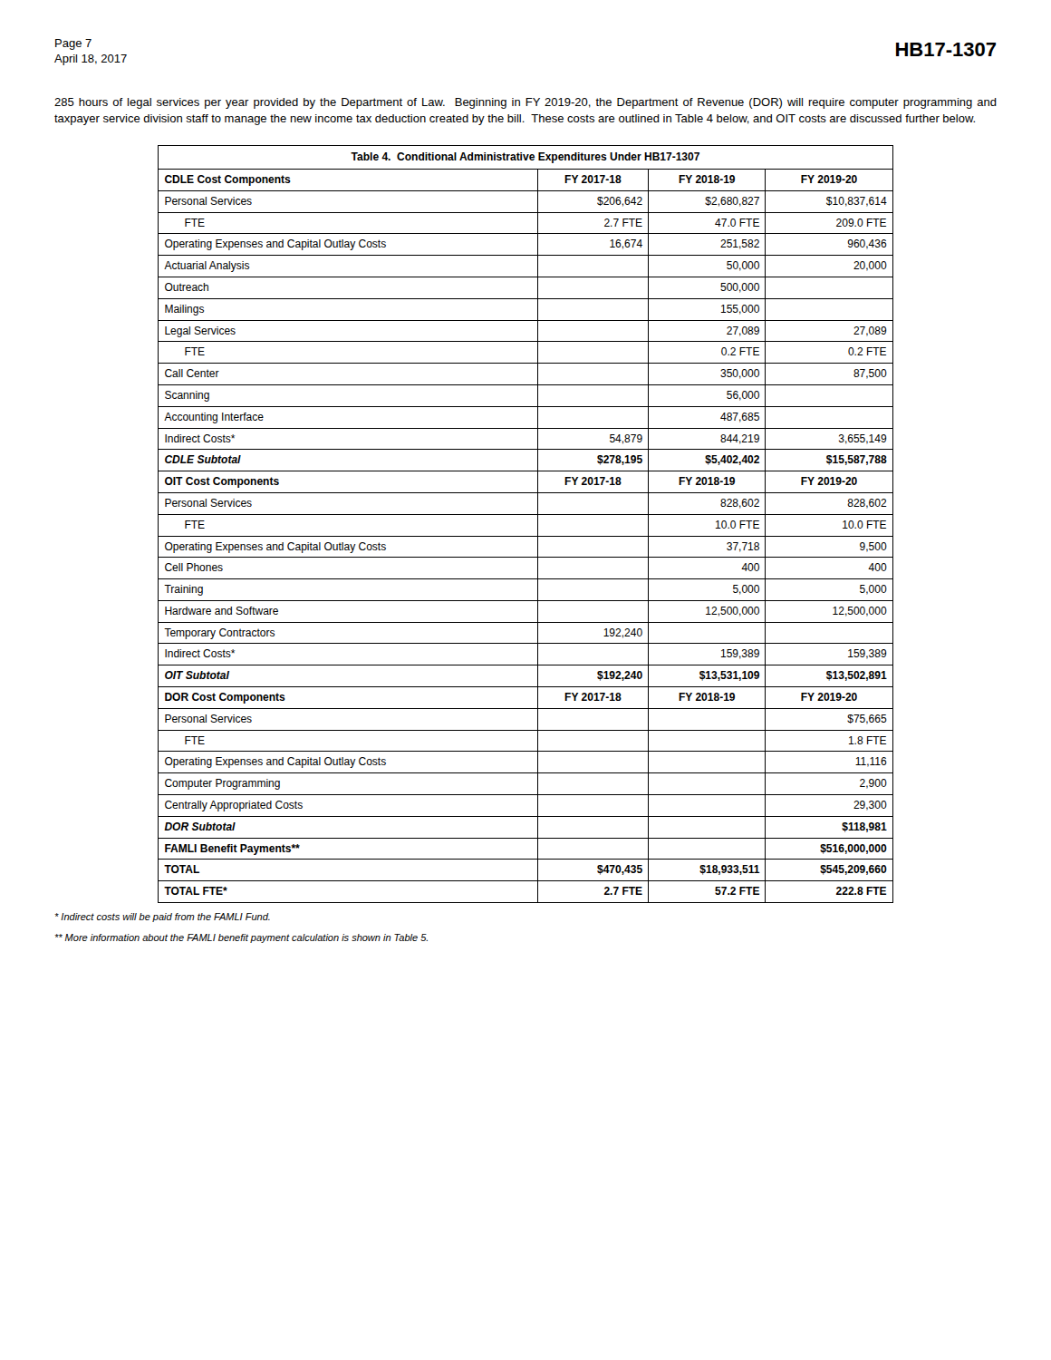Page 7
April 18, 2017
HB17-1307
285 hours of legal services per year provided by the Department of Law. Beginning in FY 2019-20, the Department of Revenue (DOR) will require computer programming and taxpayer service division staff to manage the new income tax deduction created by the bill. These costs are outlined in Table 4 below, and OIT costs are discussed further below.
Table 4. Conditional Administrative Expenditures Under HB17-1307
| CDLE Cost Components | FY 2017-18 | FY 2018-19 | FY 2019-20 |
| --- | --- | --- | --- |
| Personal Services | $206,642 | $2,680,827 | $10,837,614 |
| FTE | 2.7 FTE | 47.0 FTE | 209.0 FTE |
| Operating Expenses and Capital Outlay Costs | 16,674 | 251,582 | 960,436 |
| Actuarial Analysis | | 50,000 | 20,000 |
| Outreach | | 500,000 | |
| Mailings | | 155,000 | |
| Legal Services | | 27,089 | 27,089 |
| FTE | | 0.2 FTE | 0.2 FTE |
| Call Center | | 350,000 | 87,500 |
| Scanning | | 56,000 | |
| Accounting Interface | | 487,685 | |
| Indirect Costs* | 54,879 | 844,219 | 3,655,149 |
| CDLE Subtotal | $278,195 | $5,402,402 | $15,587,788 |
| OIT Cost Components | FY 2017-18 | FY 2018-19 | FY 2019-20 |
| Personal Services | | 828,602 | 828,602 |
| FTE | | 10.0 FTE | 10.0 FTE |
| Operating Expenses and Capital Outlay Costs | | 37,718 | 9,500 |
| Cell Phones | | 400 | 400 |
| Training | | 5,000 | 5,000 |
| Hardware and Software | | 12,500,000 | 12,500,000 |
| Temporary Contractors | 192,240 | | |
| Indirect Costs* | | 159,389 | 159,389 |
| OIT Subtotal | $192,240 | $13,531,109 | $13,502,891 |
| DOR Cost Components | FY 2017-18 | FY 2018-19 | FY 2019-20 |
| Personal Services | | | $75,665 |
| FTE | | | 1.8 FTE |
| Operating Expenses and Capital Outlay Costs | | | 11,116 |
| Computer Programming | | | 2,900 |
| Centrally Appropriated Costs | | | 29,300 |
| DOR Subtotal | | | $118,981 |
| FAMLI Benefit Payments** | | | $516,000,000 |
| TOTAL | $470,435 | $18,933,511 | $545,209,660 |
| TOTAL FTE* | 2.7 FTE | 57.2 FTE | 222.8 FTE |
* Indirect costs will be paid from the FAMLI Fund.
** More information about the FAMLI benefit payment calculation is shown in Table 5.